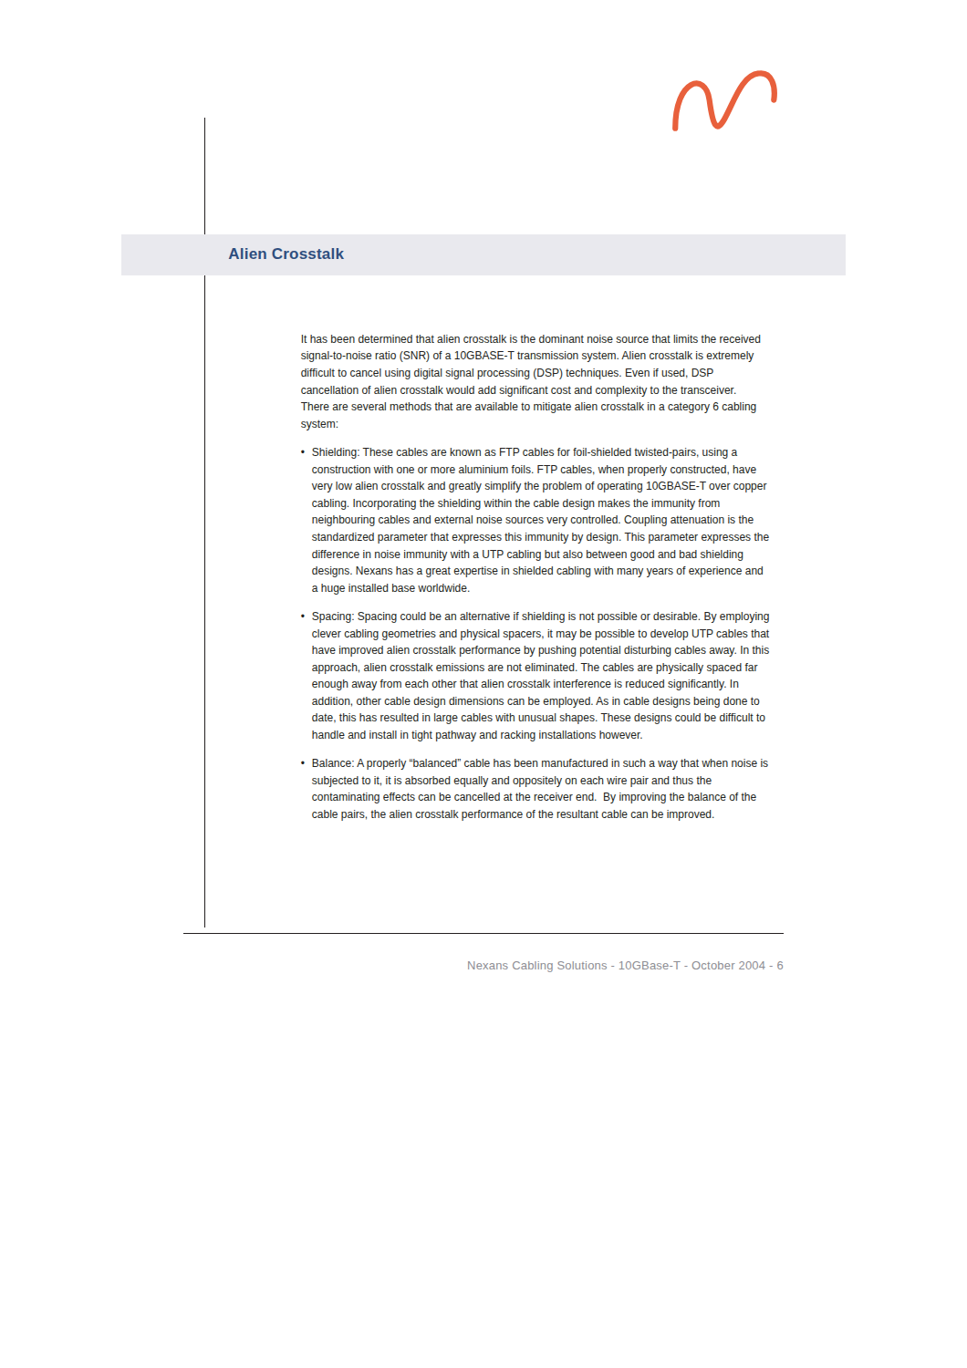Alien Crosstalk
It has been determined that alien crosstalk is the dominant noise source that limits the received signal-to-noise ratio (SNR) of a 10GBASE-T transmission system. Alien crosstalk is extremely difficult to cancel using digital signal processing (DSP) techniques. Even if used, DSP cancellation of alien crosstalk would add significant cost and complexity to the transceiver. There are several methods that are available to mitigate alien crosstalk in a category 6 cabling system:
Shielding: These cables are known as FTP cables for foil-shielded twisted-pairs, using a construction with one or more aluminium foils. FTP cables, when properly constructed, have very low alien crosstalk and greatly simplify the problem of operating 10GBASE-T over copper cabling. Incorporating the shielding within the cable design makes the immunity from neighbouring cables and external noise sources very controlled. Coupling attenuation is the standardized parameter that expresses this immunity by design. This parameter expresses the difference in noise immunity with a UTP cabling but also between good and bad shielding designs. Nexans has a great expertise in shielded cabling with many years of experience and a huge installed base worldwide.
Spacing: Spacing could be an alternative if shielding is not possible or desirable. By employing clever cabling geometries and physical spacers, it may be possible to develop UTP cables that have improved alien crosstalk performance by pushing potential disturbing cables away. In this approach, alien crosstalk emissions are not eliminated. The cables are physically spaced far enough away from each other that alien crosstalk interference is reduced significantly. In addition, other cable design dimensions can be employed. As in cable designs being done to date, this has resulted in large cables with unusual shapes. These designs could be difficult to handle and install in tight pathway and racking installations however.
Balance: A properly “balanced” cable has been manufactured in such a way that when noise is subjected to it, it is absorbed equally and oppositely on each wire pair and thus the contaminating effects can be cancelled at the receiver end. By improving the balance of the cable pairs, the alien crosstalk performance of the resultant cable can be improved.
Nexans Cabling Solutions - 10GBase-T - October 2004 - 6